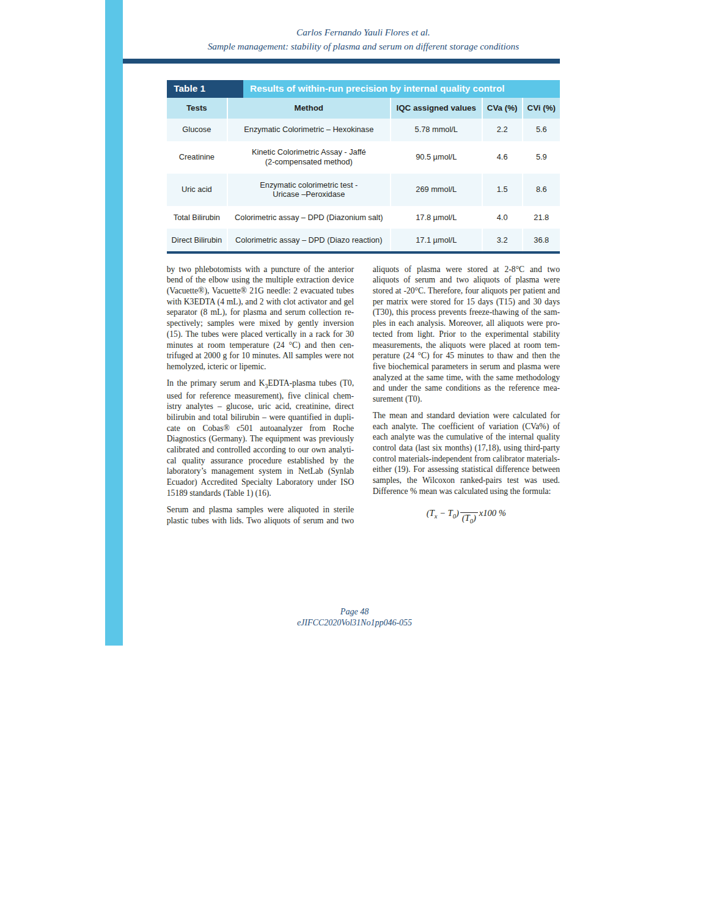Carlos Fernando Yauli Flores et al.
Sample management: stability of plasma and serum on different storage conditions
Table 1
Results of within-run precision by internal quality control
| Tests | Method | IQC assigned values | CVa (%) | CVi (%) |
| --- | --- | --- | --- | --- |
| Glucose | Enzymatic Colorimetric – Hexokinase | 5.78 mmol/L | 2.2 | 5.6 |
| Creatinine | Kinetic Colorimetric Assay - Jaffé (2-compensated method) | 90.5 µmol/L | 4.6 | 5.9 |
| Uric acid | Enzymatic colorimetric test - Uricase –Peroxidase | 269 mmol/L | 1.5 | 8.6 |
| Total Bilirubin | Colorimetric assay – DPD (Diazonium salt) | 17.8 µmol/L | 4.0 | 21.8 |
| Direct Bilirubin | Colorimetric assay – DPD (Diazo reaction) | 17.1 µmol/L | 3.2 | 36.8 |
by two phlebotomists with a puncture of the anterior bend of the elbow using the multiple extraction device (Vacuette®), Vacuette® 21G needle: 2 evacuated tubes with K3EDTA (4 mL), and 2 with clot activator and gel separator (8 mL), for plasma and serum collection respectively; samples were mixed by gently inversion (15). The tubes were placed vertically in a rack for 30 minutes at room temperature (24 °C) and then centrifuged at 2000 g for 10 minutes. All samples were not hemolyzed, icteric or lipemic.
In the primary serum and K3EDTA-plasma tubes (T0, used for reference measurement), five clinical chemistry analytes – glucose, uric acid, creatinine, direct bilirubin and total bilirubin – were quantified in duplicate on Cobas® c501 autoanalyzer from Roche Diagnostics (Germany). The equipment was previously calibrated and controlled according to our own analytical quality assurance procedure established by the laboratory’s management system in NetLab (Synlab Ecuador) Accredited Specialty Laboratory under ISO 15189 standards (Table 1) (16).
Serum and plasma samples were aliquoted in sterile plastic tubes with lids. Two aliquots of serum and two aliquots of plasma were stored at 2-8°C and two aliquots of serum and two aliquots of plasma were stored at -20°C. Therefore, four aliquots per patient and per matrix were stored for 15 days (T15) and 30 days (T30), this process prevents freeze-thawing of the samples in each analysis. Moreover, all aliquots were protected from light. Prior to the experimental stability measurements, the aliquots were placed at room temperature (24 °C) for 45 minutes to thaw and then the five biochemical parameters in serum and plasma were analyzed at the same time, with the same methodology and under the same conditions as the reference measurement (T0).
The mean and standard deviation were calculated for each analyte. The coefficient of variation (CVa%) of each analyte was the cumulative of the internal quality control data (last six months) (17,18), using third-party control materials-independent from calibrator materials-either (19). For assessing statistical difference between samples, the Wilcoxon ranked-pairs test was used. Difference % mean was calculated using the formula:
(Tx − T0) (T0) x100 %
Page 48
eJIFCC2020Vol31No1pp046-055